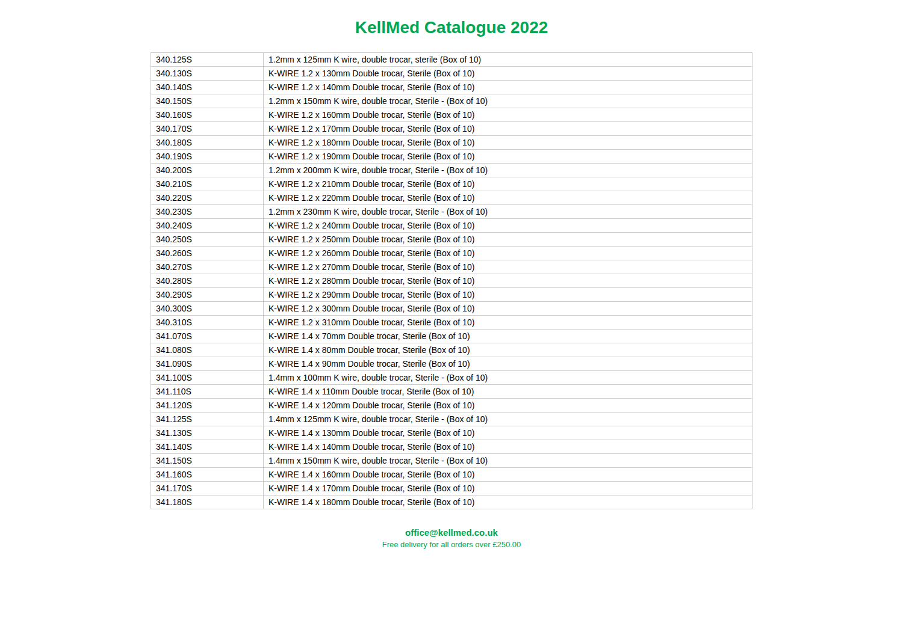KellMed Catalogue 2022
| 340.125S | 1.2mm x 125mm K wire, double trocar, sterile (Box of 10) |
| 340.130S | K-WIRE 1.2 x 130mm Double trocar, Sterile (Box of 10) |
| 340.140S | K-WIRE 1.2 x 140mm Double trocar, Sterile (Box of 10) |
| 340.150S | 1.2mm x 150mm K wire, double trocar, Sterile - (Box of 10) |
| 340.160S | K-WIRE 1.2 x 160mm Double trocar, Sterile (Box of 10) |
| 340.170S | K-WIRE 1.2 x 170mm Double trocar, Sterile (Box of 10) |
| 340.180S | K-WIRE 1.2 x 180mm Double trocar, Sterile (Box of 10) |
| 340.190S | K-WIRE 1.2 x 190mm Double trocar, Sterile (Box of 10) |
| 340.200S | 1.2mm x 200mm K wire, double trocar, Sterile - (Box of 10) |
| 340.210S | K-WIRE 1.2 x 210mm Double trocar, Sterile (Box of 10) |
| 340.220S | K-WIRE 1.2 x 220mm Double trocar, Sterile (Box of 10) |
| 340.230S | 1.2mm x 230mm K wire, double trocar, Sterile - (Box of 10) |
| 340.240S | K-WIRE 1.2 x 240mm Double trocar, Sterile (Box of 10) |
| 340.250S | K-WIRE 1.2 x 250mm Double trocar, Sterile (Box of 10) |
| 340.260S | K-WIRE 1.2 x 260mm Double trocar, Sterile (Box of 10) |
| 340.270S | K-WIRE 1.2 x 270mm Double trocar, Sterile (Box of 10) |
| 340.280S | K-WIRE 1.2 x 280mm Double trocar, Sterile (Box of 10) |
| 340.290S | K-WIRE 1.2 x 290mm Double trocar, Sterile (Box of 10) |
| 340.300S | K-WIRE 1.2 x 300mm Double trocar, Sterile (Box of 10) |
| 340.310S | K-WIRE 1.2 x 310mm Double trocar, Sterile (Box of 10) |
| 341.070S | K-WIRE 1.4 x 70mm Double trocar, Sterile (Box of 10) |
| 341.080S | K-WIRE 1.4 x 80mm Double trocar, Sterile (Box of 10) |
| 341.090S | K-WIRE 1.4 x 90mm Double trocar, Sterile (Box of 10) |
| 341.100S | 1.4mm x 100mm K wire, double trocar, Sterile - (Box of 10) |
| 341.110S | K-WIRE 1.4 x 110mm Double trocar, Sterile (Box of 10) |
| 341.120S | K-WIRE 1.4 x 120mm Double trocar, Sterile (Box of 10) |
| 341.125S | 1.4mm x 125mm K wire, double trocar, Sterile - (Box of 10) |
| 341.130S | K-WIRE 1.4 x 130mm Double trocar, Sterile (Box of 10) |
| 341.140S | K-WIRE 1.4 x 140mm Double trocar, Sterile (Box of 10) |
| 341.150S | 1.4mm x 150mm K wire, double trocar, Sterile - (Box of 10) |
| 341.160S | K-WIRE 1.4 x 160mm Double trocar, Sterile (Box of 10) |
| 341.170S | K-WIRE 1.4 x 170mm Double trocar, Sterile (Box of 10) |
| 341.180S | K-WIRE 1.4 x 180mm Double trocar, Sterile (Box of 10) |
office@kellmed.co.uk
Free delivery for all orders over £250.00